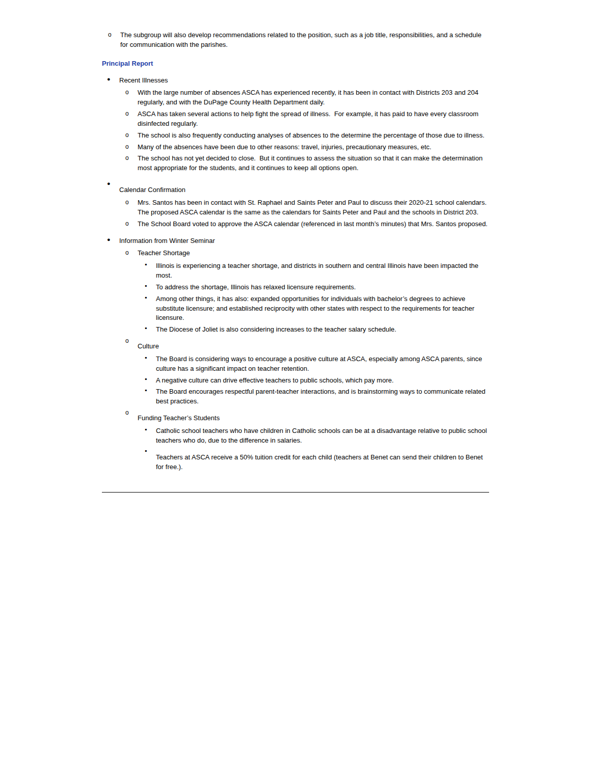The subgroup will also develop recommendations related to the position, such as a job title, responsibilities, and a schedule for communication with the parishes.
Principal Report
Recent Illnesses
With the large number of absences ASCA has experienced recently, it has been in contact with Districts 203 and 204 regularly, and with the DuPage County Health Department daily.
ASCA has taken several actions to help fight the spread of illness. For example, it has paid to have every classroom disinfected regularly.
The school is also frequently conducting analyses of absences to the determine the percentage of those due to illness.
Many of the absences have been due to other reasons: travel, injuries, precautionary measures, etc.
The school has not yet decided to close. But it continues to assess the situation so that it can make the determination most appropriate for the students, and it continues to keep all options open.
Calendar Confirmation
Mrs. Santos has been in contact with St. Raphael and Saints Peter and Paul to discuss their 2020-21 school calendars. The proposed ASCA calendar is the same as the calendars for Saints Peter and Paul and the schools in District 203.
The School Board voted to approve the ASCA calendar (referenced in last month’s minutes) that Mrs. Santos proposed.
Information from Winter Seminar
Teacher Shortage
Illinois is experiencing a teacher shortage, and districts in southern and central Illinois have been impacted the most.
To address the shortage, Illinois has relaxed licensure requirements.
Among other things, it has also: expanded opportunities for individuals with bachelor’s degrees to achieve substitute licensure; and established reciprocity with other states with respect to the requirements for teacher licensure.
The Diocese of Joliet is also considering increases to the teacher salary schedule.
Culture
The Board is considering ways to encourage a positive culture at ASCA, especially among ASCA parents, since culture has a significant impact on teacher retention.
A negative culture can drive effective teachers to public schools, which pay more.
The Board encourages respectful parent-teacher interactions, and is brainstorming ways to communicate related best practices.
Funding Teacher’s Students
Catholic school teachers who have children in Catholic schools can be at a disadvantage relative to public school teachers who do, due to the difference in salaries.
Teachers at ASCA receive a 50% tuition credit for each child (teachers at Benet can send their children to Benet for free.).